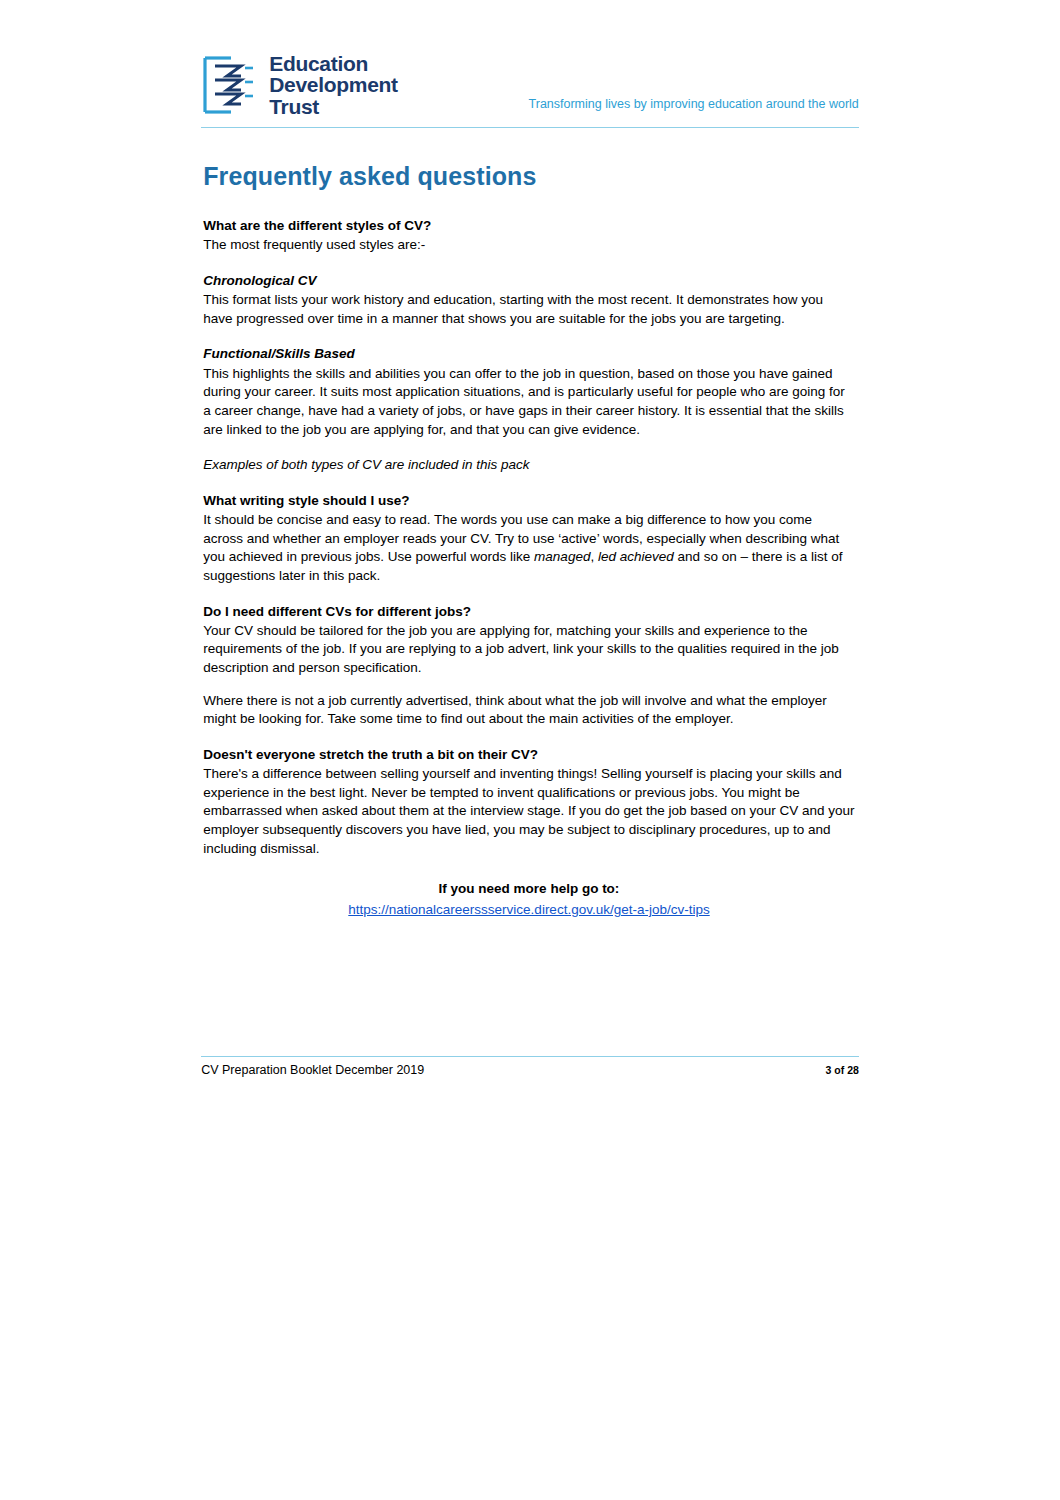Education
Development
Trust
Transforming lives by improving education around the world
Frequently asked questions
What are the different styles of CV?
The most frequently used styles are:-
Chronological CV
This format lists your work history and education, starting with the most recent. It demonstrates how you have progressed over time in a manner that shows you are suitable for the jobs you are targeting.
Functional/Skills Based
This highlights the skills and abilities you can offer to the job in question, based on those you have gained during your career. It suits most application situations, and is particularly useful for people who are going for a career change, have had a variety of jobs, or have gaps in their career history. It is essential that the skills are linked to the job you are applying for, and that you can give evidence.
Examples of both types of CV are included in this pack
What writing style should I use?
It should be concise and easy to read. The words you use can make a big difference to how you come across and whether an employer reads your CV. Try to use ‘active’ words, especially when describing what you achieved in previous jobs. Use powerful words like managed, led achieved and so on – there is a list of suggestions later in this pack.
Do I need different CVs for different jobs?
Your CV should be tailored for the job you are applying for, matching your skills and experience to the requirements of the job. If you are replying to a job advert, link your skills to the qualities required in the job description and person specification.
Where there is not a job currently advertised, think about what the job will involve and what the employer might be looking for. Take some time to find out about the main activities of the employer.
Doesn't everyone stretch the truth a bit on their CV?
There's a difference between selling yourself and inventing things! Selling yourself is placing your skills and experience in the best light. Never be tempted to invent qualifications or previous jobs. You might be embarrassed when asked about them at the interview stage. If you do get the job based on your CV and your employer subsequently discovers you have lied, you may be subject to disciplinary procedures, up to and including dismissal.
If you need more help go to:
https://nationalcareerssservice.direct.gov.uk/get-a-job/cv-tips
CV Preparation Booklet December 2019 3 of 28